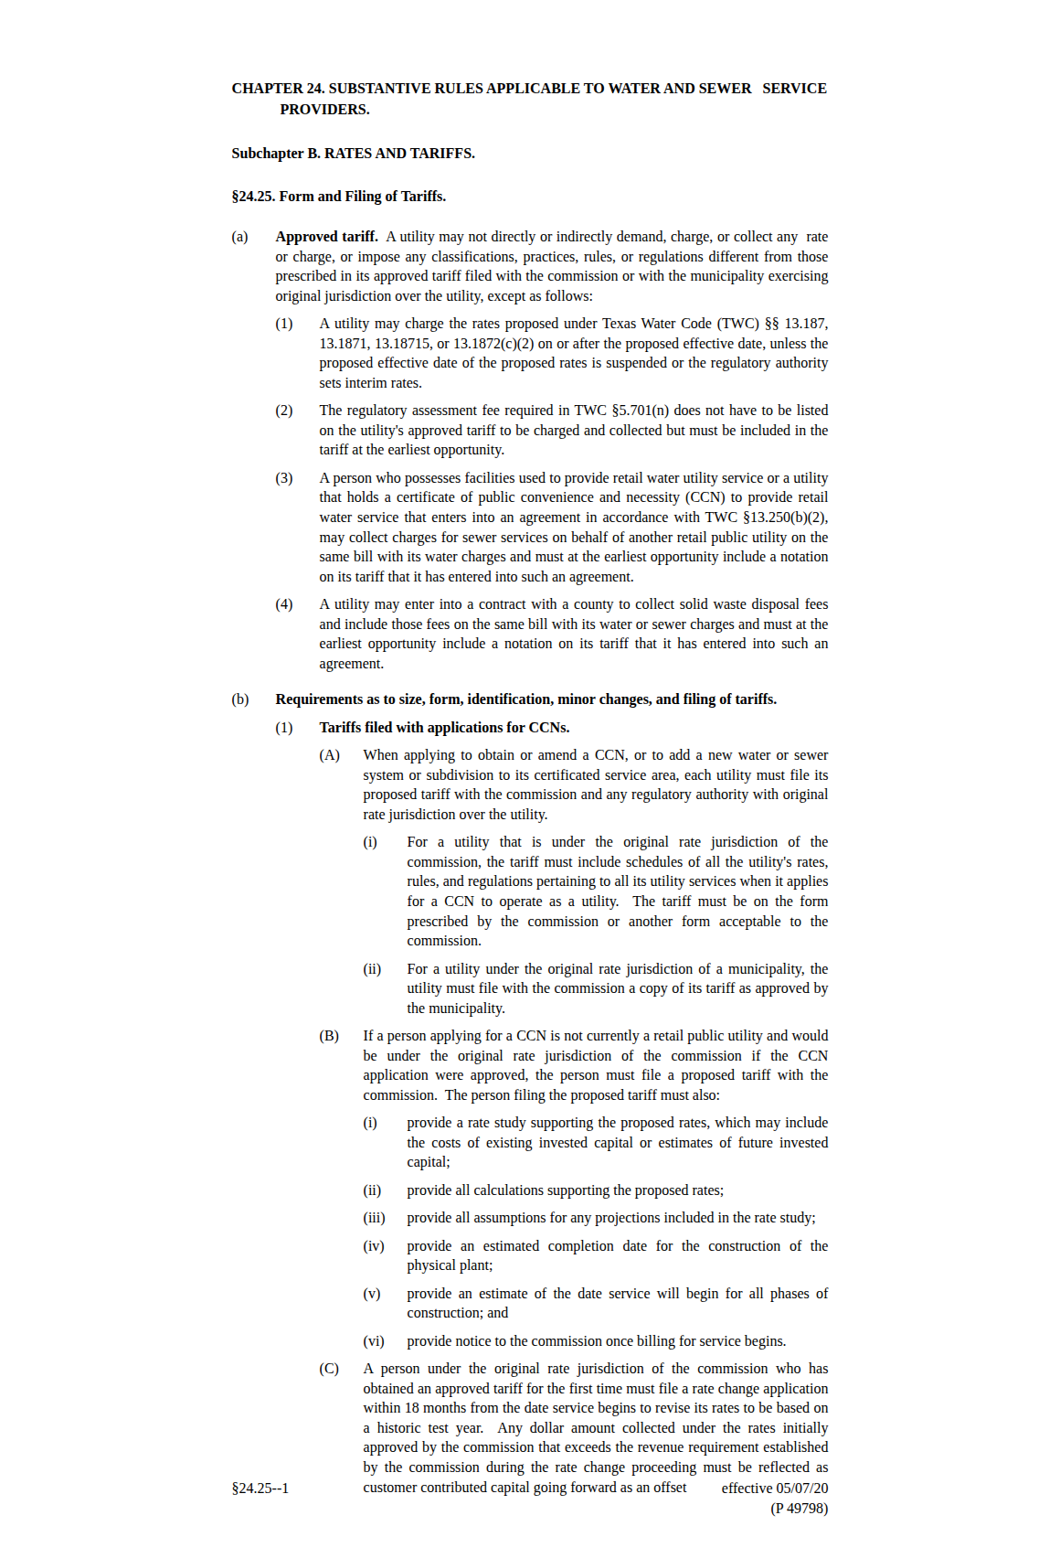CHAPTER 24. SUBSTANTIVE RULES APPLICABLE TO WATER AND SEWER SERVICE PROVIDERS.
Subchapter B. RATES AND TARIFFS.
§24.25. Form and Filing of Tariffs.
(a)
Approved tariff. A utility may not directly or indirectly demand, charge, or collect any rate or charge, or impose any classifications, practices, rules, or regulations different from those prescribed in its approved tariff filed with the commission or with the municipality exercising original jurisdiction over the utility, except as follows:
(1)
A utility may charge the rates proposed under Texas Water Code (TWC) §§ 13.187, 13.1871, 13.18715, or 13.1872(c)(2) on or after the proposed effective date, unless the proposed effective date of the proposed rates is suspended or the regulatory authority sets interim rates.
(2)
The regulatory assessment fee required in TWC §5.701(n) does not have to be listed on the utility's approved tariff to be charged and collected but must be included in the tariff at the earliest opportunity.
(3)
A person who possesses facilities used to provide retail water utility service or a utility that holds a certificate of public convenience and necessity (CCN) to provide retail water service that enters into an agreement in accordance with TWC §13.250(b)(2), may collect charges for sewer services on behalf of another retail public utility on the same bill with its water charges and must at the earliest opportunity include a notation on its tariff that it has entered into such an agreement.
(4)
A utility may enter into a contract with a county to collect solid waste disposal fees and include those fees on the same bill with its water or sewer charges and must at the earliest opportunity include a notation on its tariff that it has entered into such an agreement.
(b)
Requirements as to size, form, identification, minor changes, and filing of tariffs.
(1)
Tariffs filed with applications for CCNs.
(A)
When applying to obtain or amend a CCN, or to add a new water or sewer system or subdivision to its certificated service area, each utility must file its proposed tariff with the commission and any regulatory authority with original rate jurisdiction over the utility.
(i)
For a utility that is under the original rate jurisdiction of the commission, the tariff must include schedules of all the utility's rates, rules, and regulations pertaining to all its utility services when it applies for a CCN to operate as a utility. The tariff must be on the form prescribed by the commission or another form acceptable to the commission.
(ii)
For a utility under the original rate jurisdiction of a municipality, the utility must file with the commission a copy of its tariff as approved by the municipality.
(B)
If a person applying for a CCN is not currently a retail public utility and would be under the original rate jurisdiction of the commission if the CCN application were approved, the person must file a proposed tariff with the commission. The person filing the proposed tariff must also:
(i)
provide a rate study supporting the proposed rates, which may include the costs of existing invested capital or estimates of future invested capital;
(ii)
provide all calculations supporting the proposed rates;
(iii)
provide all assumptions for any projections included in the rate study;
(iv)
provide an estimated completion date for the construction of the physical plant;
(v)
provide an estimate of the date service will begin for all phases of construction; and
(vi)
provide notice to the commission once billing for service begins.
(C)
A person under the original rate jurisdiction of the commission who has obtained an approved tariff for the first time must file a rate change application within 18 months from the date service begins to revise its rates to be based on a historic test year. Any dollar amount collected under the rates initially approved by the commission that exceeds the revenue requirement established by the commission during the rate change proceeding must be reflected as customer contributed capital going forward as an offset
§24.25--1
effective 05/07/20 (P 49798)